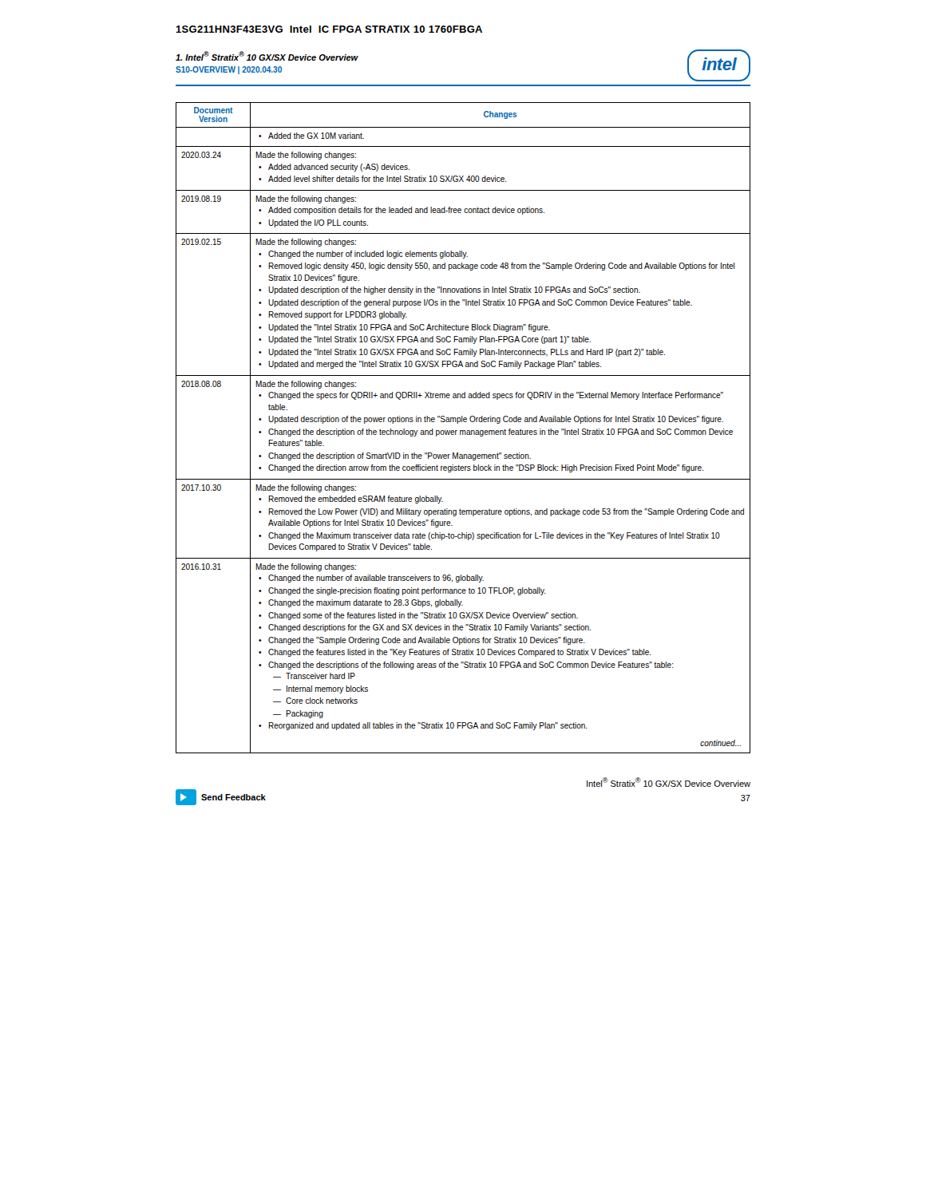1SG211HN3F43E3VG Intel IC FPGA STRATIX 10 1760FBGA
1. Intel® Stratix® 10 GX/SX Device Overview
S10-OVERVIEW | 2020.04.30
intel
| Document Version | Changes |
| --- | --- |
| | Added the GX 10M variant. |
| 2020.03.24 | Made the following changes: Added advanced security (-AS) devices. Added level shifter details for the Intel Stratix 10 SX/GX 400 device. |
| 2019.08.19 | Made the following changes: Added composition details for the leaded and lead-free contact device options. Updated the I/O PLL counts. |
| 2019.02.15 | Made the following changes: Changed the number of included logic elements globally. Removed logic density 450, logic density 550, and package code 48 from the "Sample Ordering Code and Available Options for Intel Stratix 10 Devices" figure. Updated description of the higher density in the "Innovations in Intel Stratix 10 FPGAs and SoCs" section. Updated description of the general purpose I/Os in the "Intel Stratix 10 FPGA and SoC Common Device Features" table. Removed support for LPDDR3 globally. Updated the "Intel Stratix 10 FPGA and SoC Architecture Block Diagram" figure. Updated the "Intel Stratix 10 GX/SX FPGA and SoC Family Plan-FPGA Core (part 1)" table. Updated the "Intel Stratix 10 GX/SX FPGA and SoC Family Plan-Interconnects, PLLs and Hard IP (part 2)" table. Updated and merged the "Intel Stratix 10 GX/SX FPGA and SoC Family Package Plan" tables. |
| 2018.08.08 | Made the following changes: Changed the specs for QDRII+ and QDRII+ Xtreme and added specs for QDRIV in the "External Memory Interface Performance" table. Updated description of the power options in the "Sample Ordering Code and Available Options for Intel Stratix 10 Devices" figure. Changed the description of the technology and power management features in the "Intel Stratix 10 FPGA and SoC Common Device Features" table. Changed the description of SmartVID in the "Power Management" section. Changed the direction arrow from the coefficient registers block in the "DSP Block: High Precision Fixed Point Mode" figure. |
| 2017.10.30 | Made the following changes: Removed the embedded eSRAM feature globally. Removed the Low Power (VID) and Military operating temperature options, and package code 53 from the "Sample Ordering Code and Available Options for Intel Stratix 10 Devices" figure. Changed the Maximum transceiver data rate (chip-to-chip) specification for L-Tile devices in the "Key Features of Intel Stratix 10 Devices Compared to Stratix V Devices" table. |
| 2016.10.31 | Made the following changes: Changed the number of available transceivers to 96, globally. Changed the single-precision floating point performance to 10 TFLOP, globally. Changed the maximum datarate to 28.3 Gbps, globally. Changed some of the features listed in the "Stratix 10 GX/SX Device Overview" section. Changed descriptions for the GX and SX devices in the "Stratix 10 Family Variants" section. Changed the "Sample Ordering Code and Available Options for Stratix 10 Devices" figure. Changed the features listed in the "Key Features of Stratix 10 Devices Compared to Stratix V Devices" table. Changed the descriptions of the following areas of the "Stratix 10 FPGA and SoC Common Device Features" table: Transceiver hard IP Internal memory blocks Core clock networks Packaging Reorganized and updated all tables in the "Stratix 10 FPGA and SoC Family Plan" section. continued... |
Send Feedback
Intel® Stratix® 10 GX/SX Device Overview
37